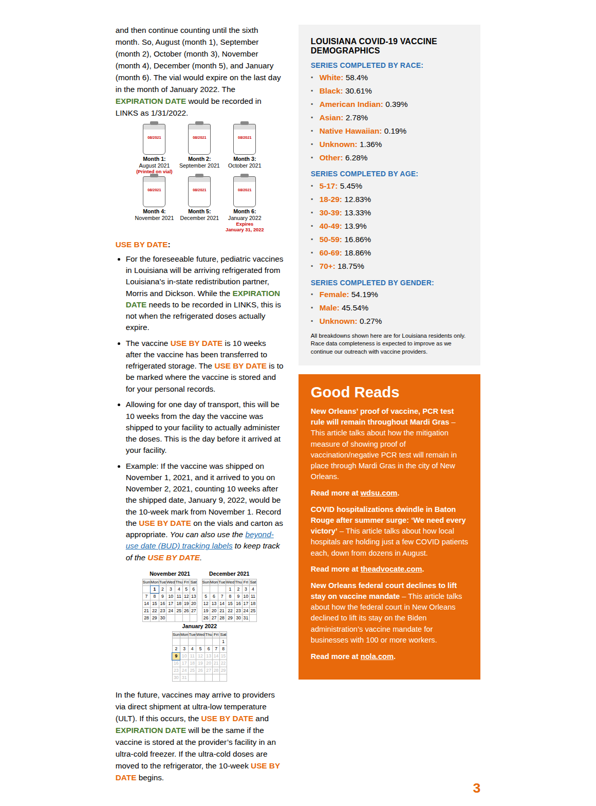and then continue counting until the sixth month. So, August (month 1), September (month 2), October (month 3), November (month 4), December (month 5), and January (month 6). The vial would expire on the last day in the month of January 2022. The EXPIRATION DATE would be recorded in LINKS as 1/31/2022.
08/2021
Month 1:
August 2021
(Printed on vial)
08/2021
Month 2:
September 2021
08/2021
Month 3:
October 2021
08/2021
Month 4:
November 2021
08/2021
Month 5:
December 2021
08/2021
Month 6:
January 2022
Expires
January 31, 2022
USE BY DATE:
For the foreseeable future, pediatric vaccines in Louisiana will be arriving refrigerated from Louisiana’s in-state redistribution partner, Morris and Dickson. While the EXPIRATION DATE needs to be recorded in LINKS, this is not when the refrigerated doses actually expire.
The vaccine USE BY DATE is 10 weeks after the vaccine has been transferred to refrigerated storage. The USE BY DATE is to be marked where the vaccine is stored and for your personal records.
Allowing for one day of transport, this will be 10 weeks from the day the vaccine was shipped to your facility to actually administer the doses. This is the day before it arrived at your facility.
Example: If the vaccine was shipped on November 1, 2021, and it arrived to you on November 2, 2021, counting 10 weeks after the shipped date, January 9, 2022, would be the 10-week mark from November 1. Record the USE BY DATE on the vials and carton as appropriate. You can also use the beyond-use date (BUD) tracking labels to keep track of the USE BY DATE.
November 2021
| Sun | Mon | Tue | Wed | Thu | Fri | Sat |
| --- | --- | --- | --- | --- | --- | --- |
| | 1 | 2 | 3 | 4 | 5 | 6 |
| 7 | 8 | 9 | 10 | 11 | 12 | 13 |
| 14 | 15 | 16 | 17 | 18 | 19 | 20 |
| 21 | 22 | 23 | 24 | 25 | 26 | 27 |
| 28 | 29 | 30 | | | | |
December 2021
| Sun | Mon | Tue | Wed | Thu | Fri | Sat |
| --- | --- | --- | --- | --- | --- | --- |
| | | | 1 | 2 | 3 | 4 |
| 5 | 6 | 7 | 8 | 9 | 10 | 11 |
| 12 | 13 | 14 | 15 | 16 | 17 | 18 |
| 19 | 20 | 21 | 22 | 23 | 24 | 25 |
| 26 | 27 | 28 | 29 | 30 | 31 | |
January 2022
| Sun | Mon | Tue | Wed | Thu | Fri | Sat |
| --- | --- | --- | --- | --- | --- | --- |
| | | | | | | 1 |
| 2 | 3 | 4 | 5 | 6 | 7 | 8 |
| 9 | 10 | 11 | 12 | 13 | 14 | 15 |
| 16 | 17 | 18 | 19 | 20 | 21 | 22 |
| 23 | 24 | 25 | 26 | 27 | 28 | 29 |
| 30 | 31 | | | | | |
In the future, vaccines may arrive to providers via direct shipment at ultra-low temperature (ULT). If this occurs, the USE BY DATE and EXPIRATION DATE will be the same if the vaccine is stored at the provider’s facility in an ultra-cold freezer. If the ultra-cold doses are moved to the refrigerator, the 10-week USE BY DATE begins.
LOUISIANA COVID-19 VACCINE DEMOGRAPHICS
SERIES COMPLETED BY RACE:
White: 58.4%
Black: 30.61%
American Indian: 0.39%
Asian: 2.78%
Native Hawaiian: 0.19%
Unknown: 1.36%
Other: 6.28%
SERIES COMPLETED BY AGE:
5-17: 5.45%
18-29: 12.83%
30-39: 13.33%
40-49: 13.9%
50-59: 16.86%
60-69: 18.86%
70+: 18.75%
SERIES COMPLETED BY GENDER:
Female: 54.19%
Male: 45.54%
Unknown: 0.27%
All breakdowns shown here are for Louisiana residents only. Race data completeness is expected to improve as we continue our outreach with vaccine providers.
Good Reads
New Orleans’ proof of vaccine, PCR test rule will remain throughout Mardi Gras – This article talks about how the mitigation measure of showing proof of vaccination/negative PCR test will remain in place through Mardi Gras in the city of New Orleans.
Read more at wdsu.com.
COVID hospitalizations dwindle in Baton Rouge after summer surge: ‘We need every victory’ – This article talks about how local hospitals are holding just a few COVID patients each, down from dozens in August.
Read more at theadvocate.com.
New Orleans federal court declines to lift stay on vaccine mandate – This article talks about how the federal court in New Orleans declined to lift its stay on the Biden administration’s vaccine mandate for businesses with 100 or more workers.
Read more at nola.com.
3